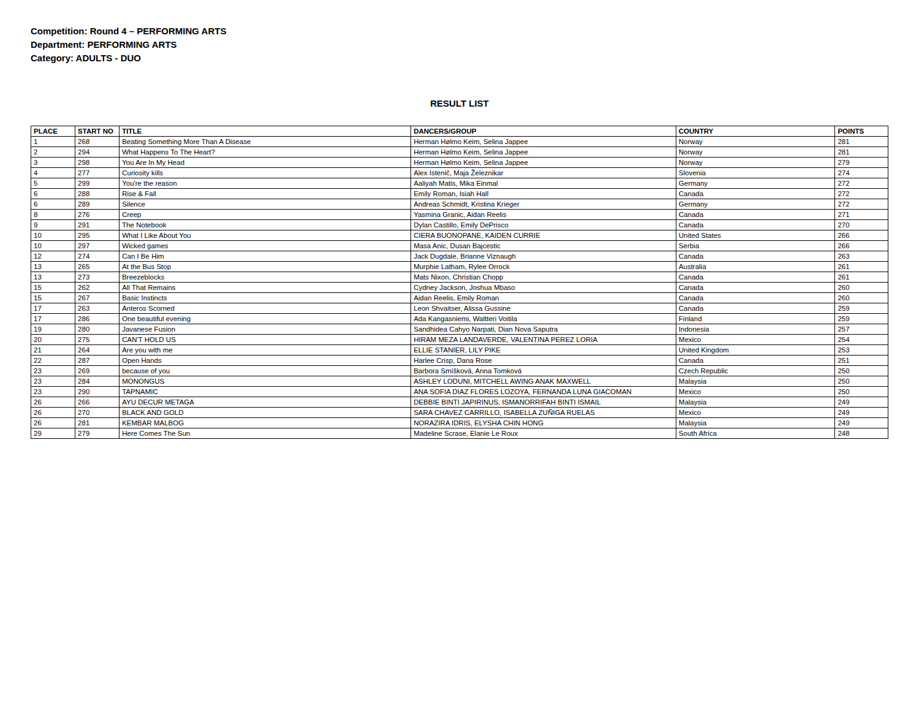Competition: Round 4 – PERFORMING ARTS
Department: PERFORMING ARTS
Category: ADULTS - DUO
RESULT LIST
| PLACE | START NO | TITLE | DANCERS/GROUP | COUNTRY | POINTS |
| --- | --- | --- | --- | --- | --- |
| 1 | 268 | Beating Something More Than A Disease | Herman Hølmo Keim, Selina Jappee | Norway | 281 |
| 2 | 294 | What Happens To The Heart? | Herman Hølmo Keim, Selina Jappee | Norway | 281 |
| 3 | 298 | You Are In My Head | Herman Hølmo Keim, Selina Jappee | Norway | 279 |
| 4 | 277 | Curiosity kills | Alex Istenič, Maja Železnikar | Slovenia | 274 |
| 5 | 299 | You're the reason | Aaliyah Matis, Mika Einmal | Germany | 272 |
| 6 | 288 | Rise & Fall | Emily Roman, Isiah Hall | Canada | 272 |
| 6 | 289 | Silence | Andreas Schmidt, Kristina Krieger | Germany | 272 |
| 8 | 276 | Creep | Yasmina Granic, Aidan Reelis | Canada | 271 |
| 9 | 291 | The Notebook | Dylan Castillo, Emily DePrisco | Canada | 270 |
| 10 | 295 | What I Like About You | CIERA BUONOPANE, KAIDEN CURRIE | United States | 266 |
| 10 | 297 | Wicked games | Masa Anic, Dusan Bajcestic | Serbia | 266 |
| 12 | 274 | Can I Be Him | Jack Dugdale, Brianne Viznaugh | Canada | 263 |
| 13 | 265 | At the Bus Stop | Murphie Latham, Rylee Orrock | Australia | 261 |
| 13 | 273 | Breezeblocks | Mats Nixon, Christian Chopp | Canada | 261 |
| 15 | 262 | All That Remains | Cydney Jackson, Joshua Mbaso | Canada | 260 |
| 15 | 267 | Basic Instincts | Aidan Reelis, Emily Roman | Canada | 260 |
| 17 | 263 | Anteros Scorned | Leon Shvaitser, Alissa Gussine | Canada | 259 |
| 17 | 286 | One beautiful evening | Ada Kangasniemi, Waltteri Voitila | Finland | 259 |
| 19 | 280 | Javanese Fusion | Sandhidea Cahyo Narpati, Dian Nova Saputra | Indonesia | 257 |
| 20 | 275 | CAN'T HOLD US | HIRAM MEZA LANDAVERDE, VALENTINA PEREZ LORIA | Mexico | 254 |
| 21 | 264 | Are you with me | ELLIE STANIER, LILY PIKE | United Kingdom | 253 |
| 22 | 287 | Open Hands | Harlee Crisp, Dana Rose | Canada | 251 |
| 23 | 269 | because of you | Barbora Smíšková, Anna Tomková | Czech Republic | 250 |
| 23 | 284 | MONONGUS | ASHLEY LODUNI, MITCHELL AWING ANAK MAXWELL | Malaysia | 250 |
| 23 | 290 | TAPNAMIC | ANA SOFIA DIAZ FLORES LOZOYA, FERNANDA LUNA GIACOMAN | Mexico | 250 |
| 26 | 266 | AYU DECUR METAGA | DEBBIE BINTI JAPIRINUS, ISMANORRIFAH BINTI ISMAIL | Malaysia | 249 |
| 26 | 270 | BLACK AND GOLD | SARA CHAVEZ CARRILLO, ISABELLA ZUÑIGA RUELAS | Mexico | 249 |
| 26 | 281 | KEMBAR MALBOG | NORAZIRA IDRIS, ELYSHA CHIN HONG | Malaysia | 249 |
| 29 | 279 | Here Comes The Sun | Madeline Scrase, Elanie Le Roux | South Africa | 248 |